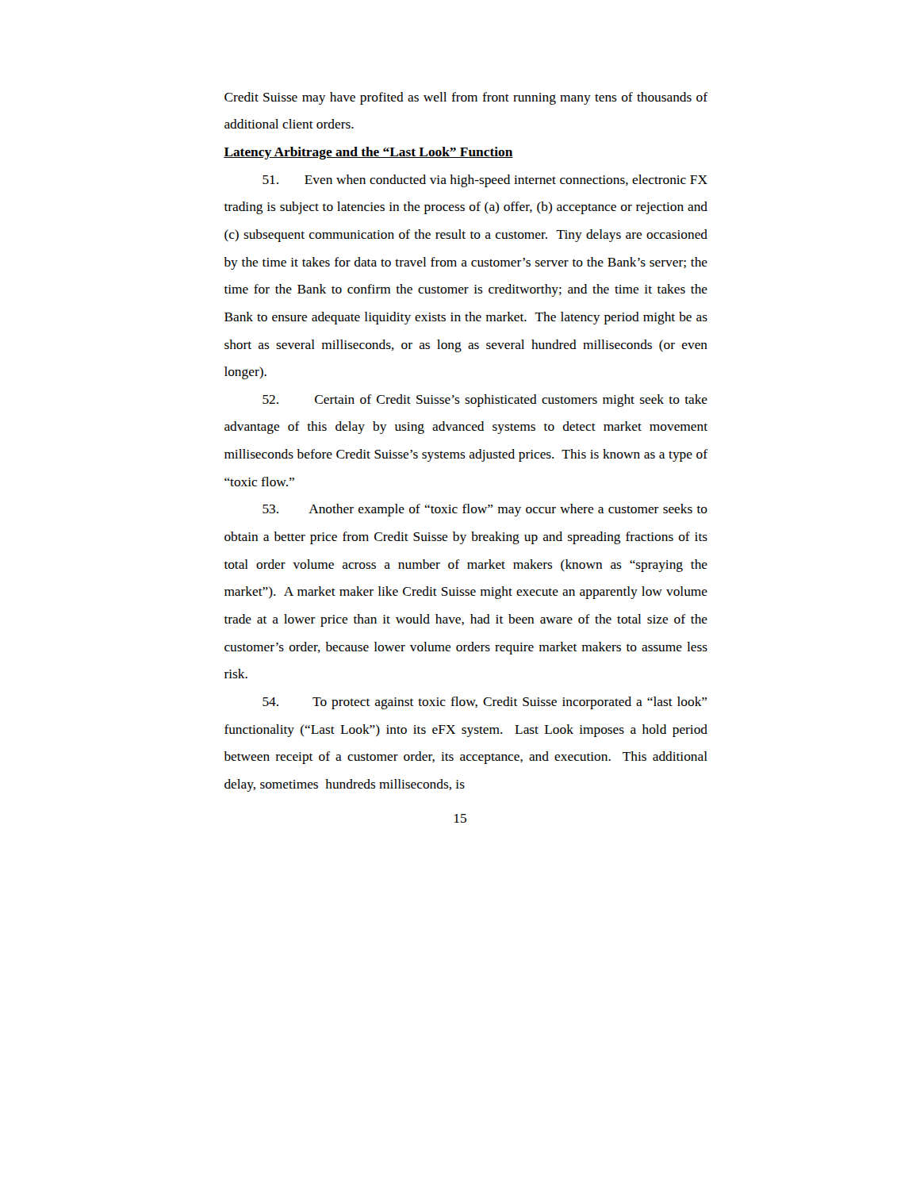Credit Suisse may have profited as well from front running many tens of thousands of additional client orders.
Latency Arbitrage and the “Last Look” Function
51. Even when conducted via high-speed internet connections, electronic FX trading is subject to latencies in the process of (a) offer, (b) acceptance or rejection and (c) subsequent communication of the result to a customer. Tiny delays are occasioned by the time it takes for data to travel from a customer’s server to the Bank’s server; the time for the Bank to confirm the customer is creditworthy; and the time it takes the Bank to ensure adequate liquidity exists in the market. The latency period might be as short as several milliseconds, or as long as several hundred milliseconds (or even longer).
52. Certain of Credit Suisse’s sophisticated customers might seek to take advantage of this delay by using advanced systems to detect market movement milliseconds before Credit Suisse’s systems adjusted prices. This is known as a type of “toxic flow.”
53. Another example of “toxic flow” may occur where a customer seeks to obtain a better price from Credit Suisse by breaking up and spreading fractions of its total order volume across a number of market makers (known as “spraying the market”). A market maker like Credit Suisse might execute an apparently low volume trade at a lower price than it would have, had it been aware of the total size of the customer’s order, because lower volume orders require market makers to assume less risk.
54. To protect against toxic flow, Credit Suisse incorporated a “last look” functionality (“Last Look”) into its eFX system. Last Look imposes a hold period between receipt of a customer order, its acceptance, and execution. This additional delay, sometimes hundreds milliseconds, is
15